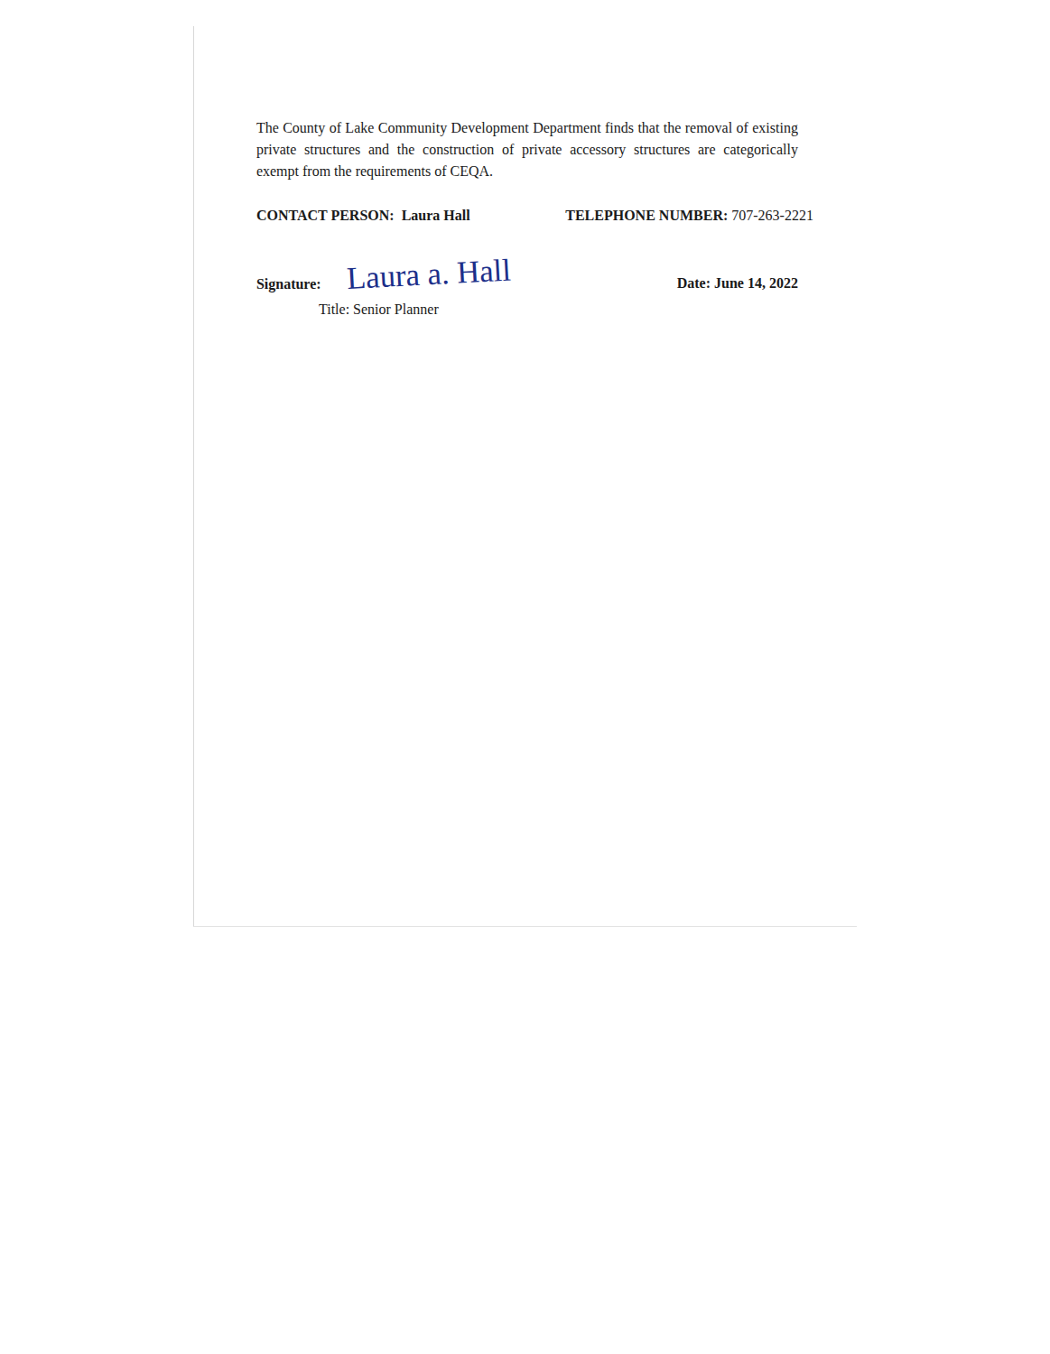The County of Lake Community Development Department finds that the removal of existing private structures and the construction of private accessory structures are categorically exempt from the requirements of CEQA.
CONTACT PERSON: Laura Hall
TELEPHONE NUMBER: 707-263-2221
Signature: Laura a. Hall
Title: Senior Planner
Date: June 14, 2022